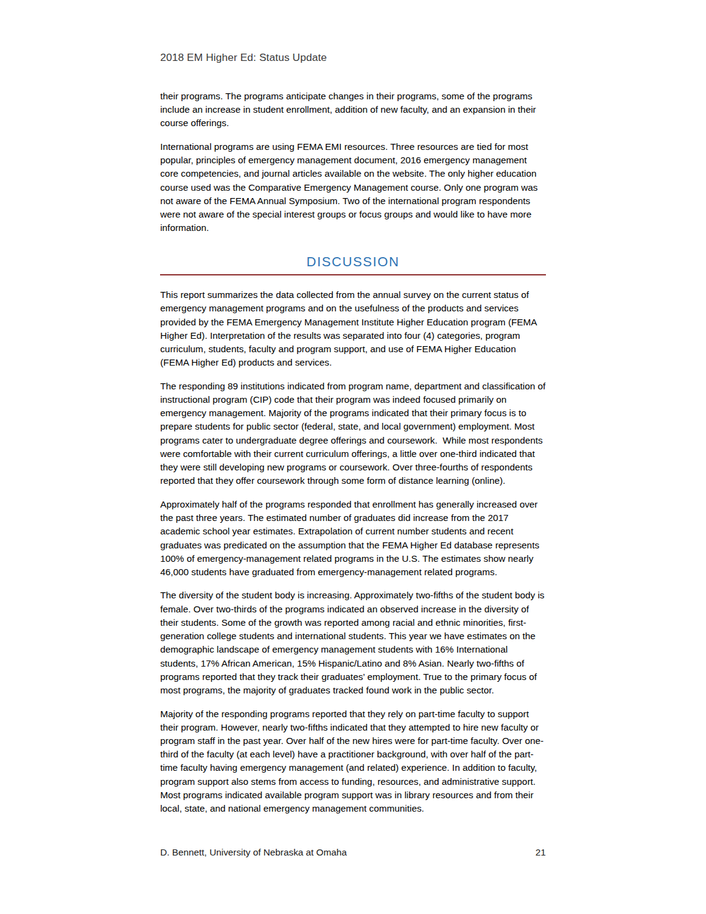2018 EM Higher Ed: Status Update
their programs. The programs anticipate changes in their programs, some of the programs include an increase in student enrollment, addition of new faculty, and an expansion in their course offerings.
International programs are using FEMA EMI resources. Three resources are tied for most popular, principles of emergency management document, 2016 emergency management core competencies, and journal articles available on the website. The only higher education course used was the Comparative Emergency Management course. Only one program was not aware of the FEMA Annual Symposium. Two of the international program respondents were not aware of the special interest groups or focus groups and would like to have more information.
DISCUSSION
This report summarizes the data collected from the annual survey on the current status of emergency management programs and on the usefulness of the products and services provided by the FEMA Emergency Management Institute Higher Education program (FEMA Higher Ed). Interpretation of the results was separated into four (4) categories, program curriculum, students, faculty and program support, and use of FEMA Higher Education (FEMA Higher Ed) products and services.
The responding 89 institutions indicated from program name, department and classification of instructional program (CIP) code that their program was indeed focused primarily on emergency management. Majority of the programs indicated that their primary focus is to prepare students for public sector (federal, state, and local government) employment. Most programs cater to undergraduate degree offerings and coursework. While most respondents were comfortable with their current curriculum offerings, a little over one-third indicated that they were still developing new programs or coursework. Over three-fourths of respondents reported that they offer coursework through some form of distance learning (online).
Approximately half of the programs responded that enrollment has generally increased over the past three years. The estimated number of graduates did increase from the 2017 academic school year estimates. Extrapolation of current number students and recent graduates was predicated on the assumption that the FEMA Higher Ed database represents 100% of emergency-management related programs in the U.S. The estimates show nearly 46,000 students have graduated from emergency-management related programs.
The diversity of the student body is increasing. Approximately two-fifths of the student body is female. Over two-thirds of the programs indicated an observed increase in the diversity of their students. Some of the growth was reported among racial and ethnic minorities, first-generation college students and international students. This year we have estimates on the demographic landscape of emergency management students with 16% International students, 17% African American, 15% Hispanic/Latino and 8% Asian. Nearly two-fifths of programs reported that they track their graduates’ employment. True to the primary focus of most programs, the majority of graduates tracked found work in the public sector.
Majority of the responding programs reported that they rely on part-time faculty to support their program. However, nearly two-fifths indicated that they attempted to hire new faculty or program staff in the past year. Over half of the new hires were for part-time faculty. Over one-third of the faculty (at each level) have a practitioner background, with over half of the part-time faculty having emergency management (and related) experience. In addition to faculty, program support also stems from access to funding, resources, and administrative support. Most programs indicated available program support was in library resources and from their local, state, and national emergency management communities.
D. Bennett, University of Nebraska at Omaha 21